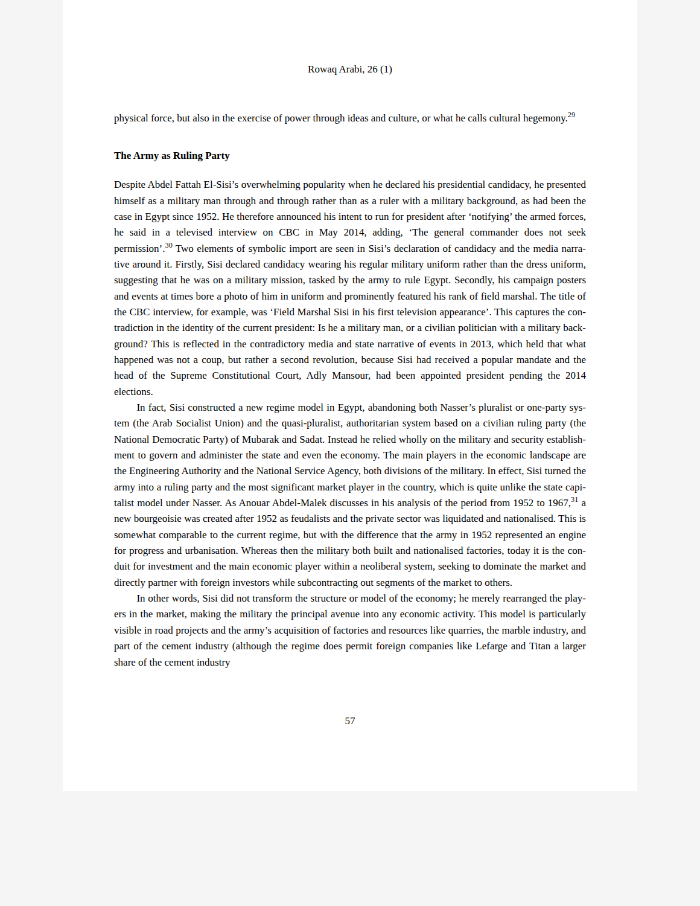Rowaq Arabi, 26 (1)
physical force, but also in the exercise of power through ideas and culture, or what he calls cultural hegemony.29
The Army as Ruling Party
Despite Abdel Fattah El-Sisi’s overwhelming popularity when he declared his presidential candidacy, he presented himself as a military man through and through rather than as a ruler with a military background, as had been the case in Egypt since 1952. He therefore announced his intent to run for president after ‘notifying’ the armed forces, he said in a televised interview on CBC in May 2014, adding, ‘The general commander does not seek permission’.30 Two elements of symbolic import are seen in Sisi’s declaration of candidacy and the media narrative around it. Firstly, Sisi declared candidacy wearing his regular military uniform rather than the dress uniform, suggesting that he was on a military mission, tasked by the army to rule Egypt. Secondly, his campaign posters and events at times bore a photo of him in uniform and prominently featured his rank of field marshal. The title of the CBC interview, for example, was ‘Field Marshal Sisi in his first television appearance’. This captures the contradiction in the identity of the current president: Is he a military man, or a civilian politician with a military background? This is reflected in the contradictory media and state narrative of events in 2013, which held that what happened was not a coup, but rather a second revolution, because Sisi had received a popular mandate and the head of the Supreme Constitutional Court, Adly Mansour, had been appointed president pending the 2014 elections.
In fact, Sisi constructed a new regime model in Egypt, abandoning both Nasser’s pluralist or one-party system (the Arab Socialist Union) and the quasi-pluralist, authoritarian system based on a civilian ruling party (the National Democratic Party) of Mubarak and Sadat. Instead he relied wholly on the military and security establishment to govern and administer the state and even the economy. The main players in the economic landscape are the Engineering Authority and the National Service Agency, both divisions of the military. In effect, Sisi turned the army into a ruling party and the most significant market player in the country, which is quite unlike the state capitalist model under Nasser. As Anouar Abdel-Malek discusses in his analysis of the period from 1952 to 1967,31 a new bourgeoisie was created after 1952 as feudalists and the private sector was liquidated and nationalised. This is somewhat comparable to the current regime, but with the difference that the army in 1952 represented an engine for progress and urbanisation. Whereas then the military both built and nationalised factories, today it is the conduit for investment and the main economic player within a neoliberal system, seeking to dominate the market and directly partner with foreign investors while subcontracting out segments of the market to others.
In other words, Sisi did not transform the structure or model of the economy; he merely rearranged the players in the market, making the military the principal avenue into any economic activity. This model is particularly visible in road projects and the army’s acquisition of factories and resources like quarries, the marble industry, and part of the cement industry (although the regime does permit foreign companies like Lefarge and Titan a larger share of the cement industry
57